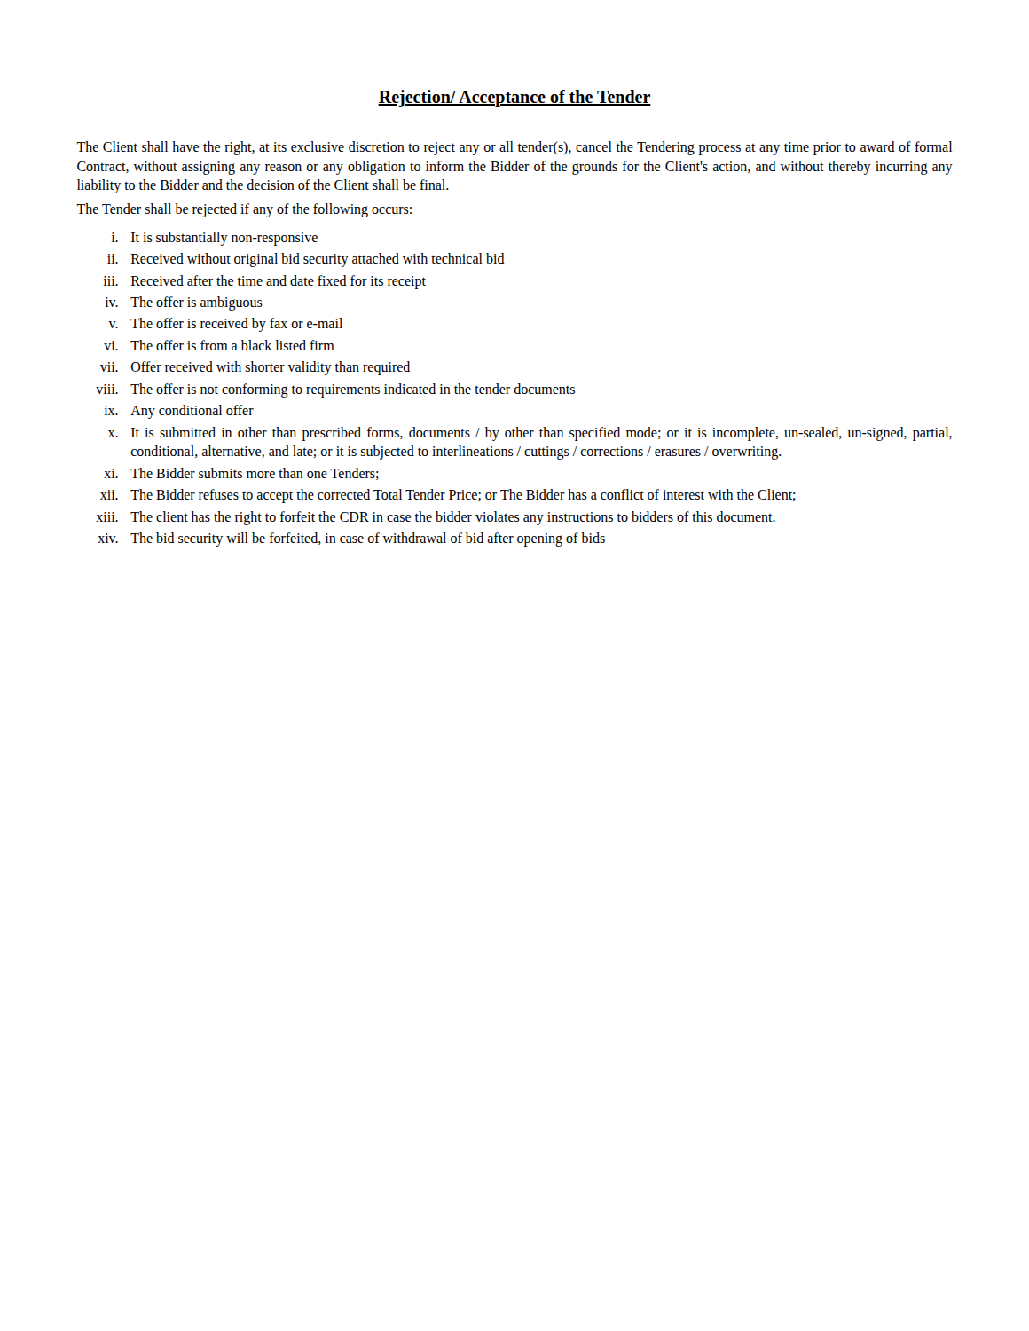Rejection/ Acceptance of the Tender
The Client shall have the right, at its exclusive discretion to reject any or all tender(s), cancel the Tendering process at any time prior to award of formal Contract, without assigning any reason or any obligation to inform the Bidder of the grounds for the Client's action, and without thereby incurring any liability to the Bidder and the decision of the Client shall be final.
The Tender shall be rejected if any of the following occurs:
It is substantially non-responsive
Received without original bid security attached with technical bid
Received after the time and date fixed for its receipt
The offer is ambiguous
The offer is received by fax or e-mail
The offer is from a black listed firm
Offer received with shorter validity than required
The offer is not conforming to requirements indicated in the tender documents
Any conditional offer
It is submitted in other than prescribed forms, documents / by other than specified mode; or it is incomplete, un-sealed, un-signed, partial, conditional, alternative, and late; or it is subjected to interlineations / cuttings / corrections / erasures / overwriting.
The Bidder submits more than one Tenders;
The Bidder refuses to accept the corrected Total Tender Price; or The Bidder has a conflict of interest with the Client;
The client has the right to forfeit the CDR in case the bidder violates any instructions to bidders of this document.
The bid security will be forfeited, in case of withdrawal of bid after opening of bids